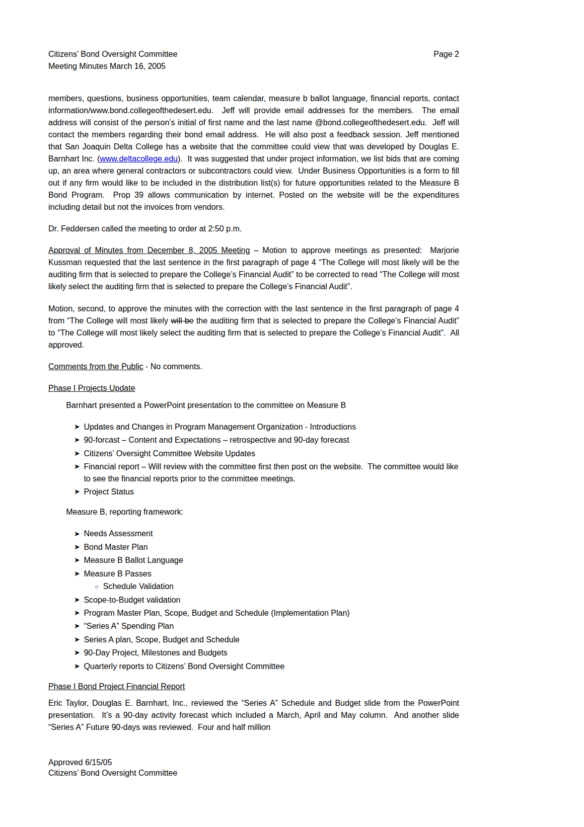Citizens’ Bond Oversight Committee
Meeting Minutes March 16, 2005
Page 2
members, questions, business opportunities, team calendar, measure b ballot language, financial reports, contact information/www.bond.collegeofthedesert.edu. Jeff will provide email addresses for the members. The email address will consist of the person’s initial of first name and the last name @bond.collegeofthedesert.edu. Jeff will contact the members regarding their bond email address. He will also post a feedback session. Jeff mentioned that San Joaquin Delta College has a website that the committee could view that was developed by Douglas E. Barnhart Inc. (www.deltacollege.edu). It was suggested that under project information, we list bids that are coming up, an area where general contractors or subcontractors could view. Under Business Opportunities is a form to fill out if any firm would like to be included in the distribution list(s) for future opportunities related to the Measure B Bond Program. Prop 39 allows communication by internet. Posted on the website will be the expenditures including detail but not the invoices from vendors.
Dr. Feddersen called the meeting to order at 2:50 p.m.
Approval of Minutes from December 8, 2005 Meeting – Motion to approve meetings as presented: Marjorie Kussman requested that the last sentence in the first paragraph of page 4 “The College will most likely will be the auditing firm that is selected to prepare the College’s Financial Audit” to be corrected to read “The College will most likely select the auditing firm that is selected to prepare the College’s Financial Audit”.
Motion, second, to approve the minutes with the correction with the last sentence in the first paragraph of page 4 from “The College will most likely will be the auditing firm that is selected to prepare the College’s Financial Audit” to “The College will most likely select the auditing firm that is selected to prepare the College’s Financial Audit”. All approved.
Comments from the Public - No comments.
Phase I Projects Update
Barnhart presented a PowerPoint presentation to the committee on Measure B
Updates and Changes in Program Management Organization - Introductions
90-forcast – Content and Expectations – retrospective and 90-day forecast
Citizens’ Oversight Committee Website Updates
Financial report – Will review with the committee first then post on the website. The committee would like to see the financial reports prior to the committee meetings.
Project Status
Measure B, reporting framework:
Needs Assessment
Bond Master Plan
Measure B Ballot Language
Measure B Passes
Schedule Validation
Scope-to-Budget validation
Program Master Plan, Scope, Budget and Schedule (Implementation Plan)
“Series A” Spending Plan
Series A plan, Scope, Budget and Schedule
90-Day Project, Milestones and Budgets
Quarterly reports to Citizens’ Bond Oversight Committee
Phase I Bond Project Financial Report
Eric Taylor, Douglas E. Barnhart, Inc., reviewed the “Series A” Schedule and Budget slide from the PowerPoint presentation. It’s a 90-day activity forecast which included a March, April and May column. And another slide “Series A” Future 90-days was reviewed. Four and half million
Approved 6/15/05
Citizens’ Bond Oversight Committee